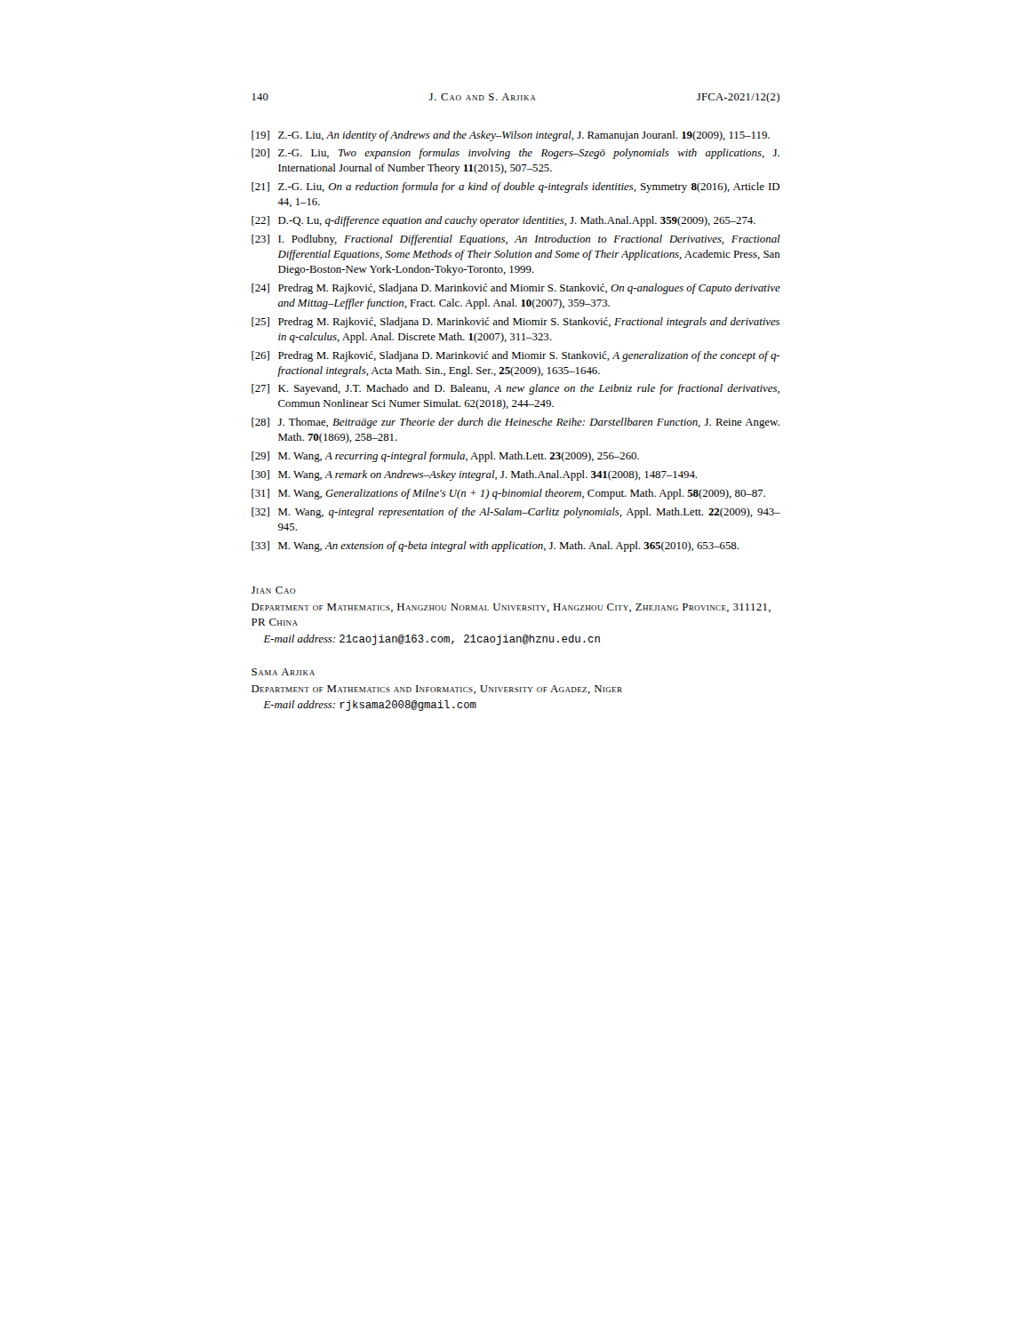140 J. Cao and S. Arjika JFCA-2021/12(2)
[19] Z.-G. Liu, An identity of Andrews and the Askey–Wilson integral, J. Ramanujan Jouranl. 19(2009), 115–119.
[20] Z.-G. Liu, Two expansion formulas involving the Rogers–Szegö polynomials with applications, J. International Journal of Number Theory 11(2015), 507–525.
[21] Z.-G. Liu, On a reduction formula for a kind of double q-integrals identities, Symmetry 8(2016), Article ID 44, 1–16.
[22] D.-Q. Lu, q-difference equation and cauchy operator identities, J. Math.Anal.Appl. 359(2009), 265–274.
[23] I. Podlubny, Fractional Differential Equations, An Introduction to Fractional Derivatives, Fractional Differential Equations, Some Methods of Their Solution and Some of Their Applications, Academic Press, San Diego-Boston-New York-London-Tokyo-Toronto, 1999.
[24] Predrag M. Rajković, Sladjana D. Marinković and Miomir S. Stanković, On q-analogues of Caputo derivative and Mittag–Leffler function, Fract. Calc. Appl. Anal. 10(2007), 359–373.
[25] Predrag M. Rajković, Sladjana D. Marinković and Miomir S. Stanković, Fractional integrals and derivatives in q-calculus, Appl. Anal. Discrete Math. 1(2007), 311–323.
[26] Predrag M. Rajković, Sladjana D. Marinković and Miomir S. Stanković, A generalization of the concept of q-fractional integrals, Acta Math. Sin., Engl. Ser., 25(2009), 1635–1646.
[27] K. Sayevand, J.T. Machado and D. Baleanu, A new glance on the Leibniz rule for fractional derivatives, Commun Nonlinear Sci Numer Simulat. 62(2018), 244–249.
[28] J. Thomae, Beitraäge zur Theorie der durch die Heinesche Reihe: Darstellbaren Function, J. Reine Angew. Math. 70(1869), 258–281.
[29] M. Wang, A recurring q-integral formula, Appl. Math.Lett. 23(2009), 256–260.
[30] M. Wang, A remark on Andrews–Askey integral, J. Math.Anal.Appl. 341(2008), 1487–1494.
[31] M. Wang, Generalizations of Milne's U(n + 1) q-binomial theorem, Comput. Math. Appl. 58(2009), 80–87.
[32] M. Wang, q-integral representation of the Al-Salam–Carlitz polynomials, Appl. Math.Lett. 22(2009), 943–945.
[33] M. Wang, An extension of q-beta integral with application, J. Math. Anal. Appl. 365(2010), 653–658.
Jian Cao
Department of Mathematics, Hangzhou Normal University, Hangzhou City, Zhejiang Province, 311121, PR China
E-mail address: 21caojian@163.com, 21caojian@hznu.edu.cn
Sama Arjika
Department of Mathematics and Informatics, University of Agadez, Niger
E-mail address: rjksama2008@gmail.com